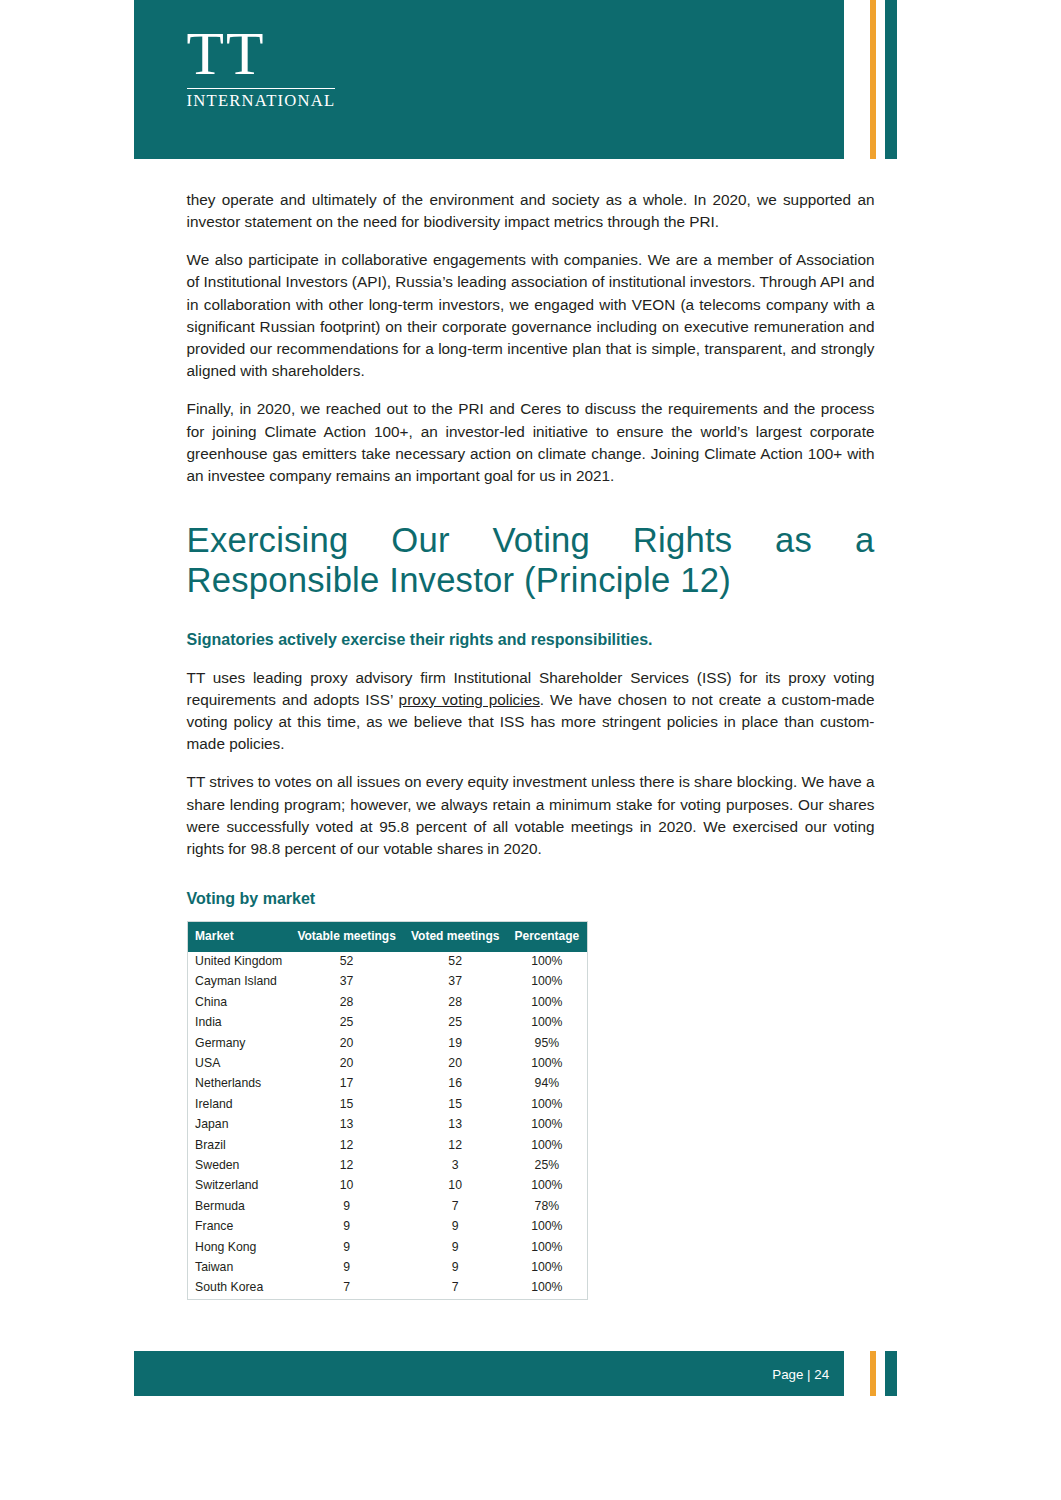TT INTERNATIONAL
they operate and ultimately of the environment and society as a whole. In 2020, we supported an investor statement on the need for biodiversity impact metrics through the PRI.
We also participate in collaborative engagements with companies. We are a member of Association of Institutional Investors (API), Russia’s leading association of institutional investors. Through API and in collaboration with other long-term investors, we engaged with VEON (a telecoms company with a significant Russian footprint) on their corporate governance including on executive remuneration and provided our recommendations for a long-term incentive plan that is simple, transparent, and strongly aligned with shareholders.
Finally, in 2020, we reached out to the PRI and Ceres to discuss the requirements and the process for joining Climate Action 100+, an investor-led initiative to ensure the world’s largest corporate greenhouse gas emitters take necessary action on climate change. Joining Climate Action 100+ with an investee company remains an important goal for us in 2021.
Exercising Our Voting Rights as a Responsible Investor (Principle 12)
Signatories actively exercise their rights and responsibilities.
TT uses leading proxy advisory firm Institutional Shareholder Services (ISS) for its proxy voting requirements and adopts ISS’ proxy voting policies. We have chosen to not create a custom-made voting policy at this time, as we believe that ISS has more stringent policies in place than custom-made policies.
TT strives to votes on all issues on every equity investment unless there is share blocking. We have a share lending program; however, we always retain a minimum stake for voting purposes. Our shares were successfully voted at 95.8 percent of all votable meetings in 2020. We exercised our voting rights for 98.8 percent of our votable shares in 2020.
Voting by market
| Market | Votable meetings | Voted meetings | Percentage |
| --- | --- | --- | --- |
| United Kingdom | 52 | 52 | 100% |
| Cayman Island | 37 | 37 | 100% |
| China | 28 | 28 | 100% |
| India | 25 | 25 | 100% |
| Germany | 20 | 19 | 95% |
| USA | 20 | 20 | 100% |
| Netherlands | 17 | 16 | 94% |
| Ireland | 15 | 15 | 100% |
| Japan | 13 | 13 | 100% |
| Brazil | 12 | 12 | 100% |
| Sweden | 12 | 3 | 25% |
| Switzerland | 10 | 10 | 100% |
| Bermuda | 9 | 7 | 78% |
| France | 9 | 9 | 100% |
| Hong Kong | 9 | 9 | 100% |
| Taiwan | 9 | 9 | 100% |
| South Korea | 7 | 7 | 100% |
Page | 24